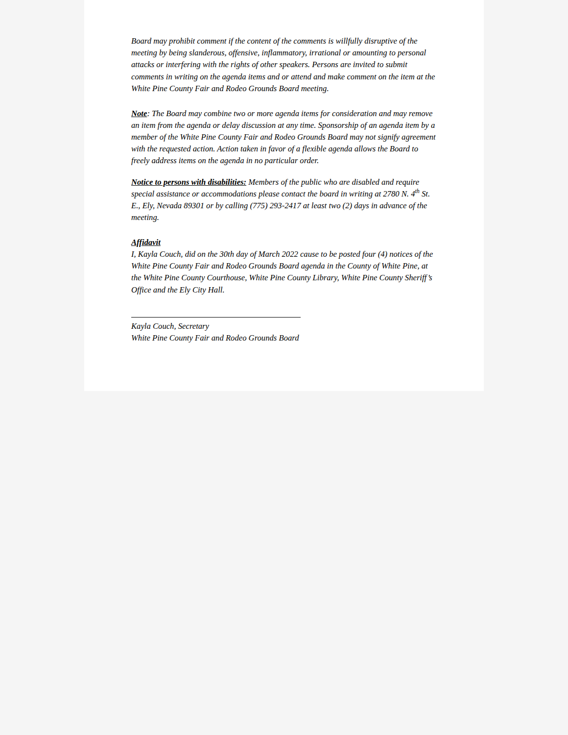Board may prohibit comment if the content of the comments is willfully disruptive of the meeting by being slanderous, offensive, inflammatory, irrational or amounting to personal attacks or interfering with the rights of other speakers. Persons are invited to submit comments in writing on the agenda items and or attend and make comment on the item at the White Pine County Fair and Rodeo Grounds Board meeting.
Note: The Board may combine two or more agenda items for consideration and may remove an item from the agenda or delay discussion at any time. Sponsorship of an agenda item by a member of the White Pine County Fair and Rodeo Grounds Board may not signify agreement with the requested action. Action taken in favor of a flexible agenda allows the Board to freely address items on the agenda in no particular order.
Notice to persons with disabilities: Members of the public who are disabled and require special assistance or accommodations please contact the board in writing at 2780 N. 4th St. E., Ely, Nevada 89301 or by calling (775) 293-2417 at least two (2) days in advance of the meeting.
Affidavit
I, Kayla Couch, did on the 30th day of March 2022 cause to be posted four (4) notices of the White Pine County Fair and Rodeo Grounds Board agenda in the County of White Pine, at the White Pine County Courthouse, White Pine County Library, White Pine County Sheriff’s Office and the Ely City Hall.
Kayla Couch, Secretary
White Pine County Fair and Rodeo Grounds Board